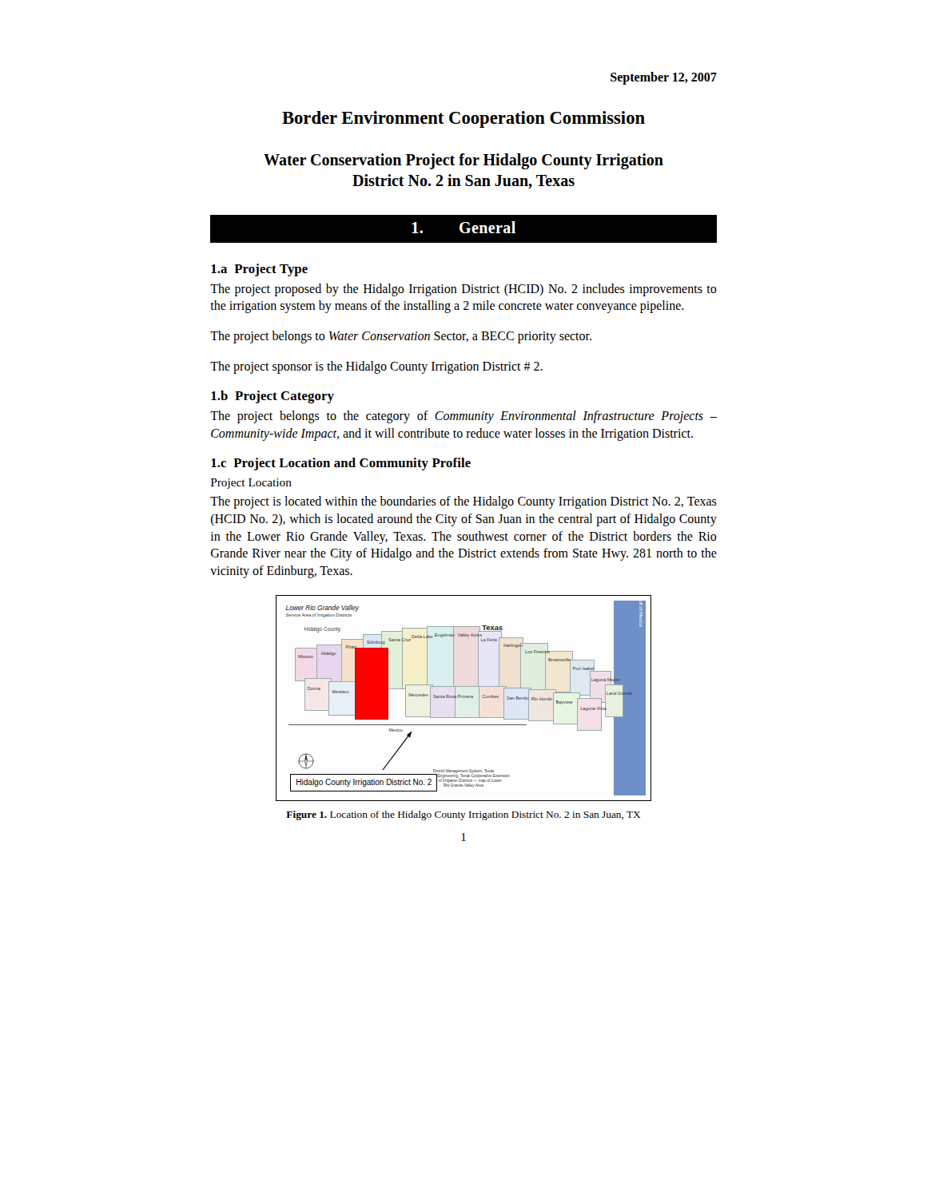September 12, 2007
Border Environment Cooperation Commission
Water Conservation Project for Hidalgo County Irrigation
District No. 2 in San Juan, Texas
1. General
1.a Project Type
The project proposed by the Hidalgo Irrigation District (HCID) No. 2 includes improvements to the irrigation system by means of the installing a 2 mile concrete water conveyance pipeline.
The project belongs to Water Conservation Sector, a BECC priority sector.
The project sponsor is the Hidalgo County Irrigation District # 2.
1.b Project Category
The project belongs to the category of Community Environmental Infrastructure Projects – Community-wide Impact, and it will contribute to reduce water losses in the Irrigation District.
1.c Project Location and Community Profile
Project Location
The project is located within the boundaries of the Hidalgo County Irrigation District No. 2, Texas (HCID No. 2), which is located around the City of San Juan in the central part of Hidalgo County in the Lower Rio Grande Valley, Texas. The southwest corner of the District borders the Rio Grande River near the City of Hidalgo and the District extends from State Hwy. 281 north to the vicinity of Edinburg, Texas.
Lower Rio Grande Valley
Service Area of Irrigation Districts
Hidalgo County
Texas
Willacy County
Cameron County
Gulf of Mexico
Mission
Hidalgo
Pharr
Edinburg
Santa Cruz
Delta Lake
Engelman
Valley Acres
La Feria
Harlingen
Los Fresnos
Brownsville
Port Isabel
Laguna Madre
Land Grande
Donna
Weslaco
Mercedes
Santa Rosa
Primera
Combes
San Benito
Rio Hondo
Bayview
Laguna Vista
Mexico
District Management System, Texas
Agricultural Engineering, Texas Cooperative Extension
Source of Irrigation Districts — map of Lower
Rio Grande Valley Area
Hidalgo County Irrigation District No. 2
Figure 1. Location of the Hidalgo County Irrigation District No. 2 in San Juan, TX
1